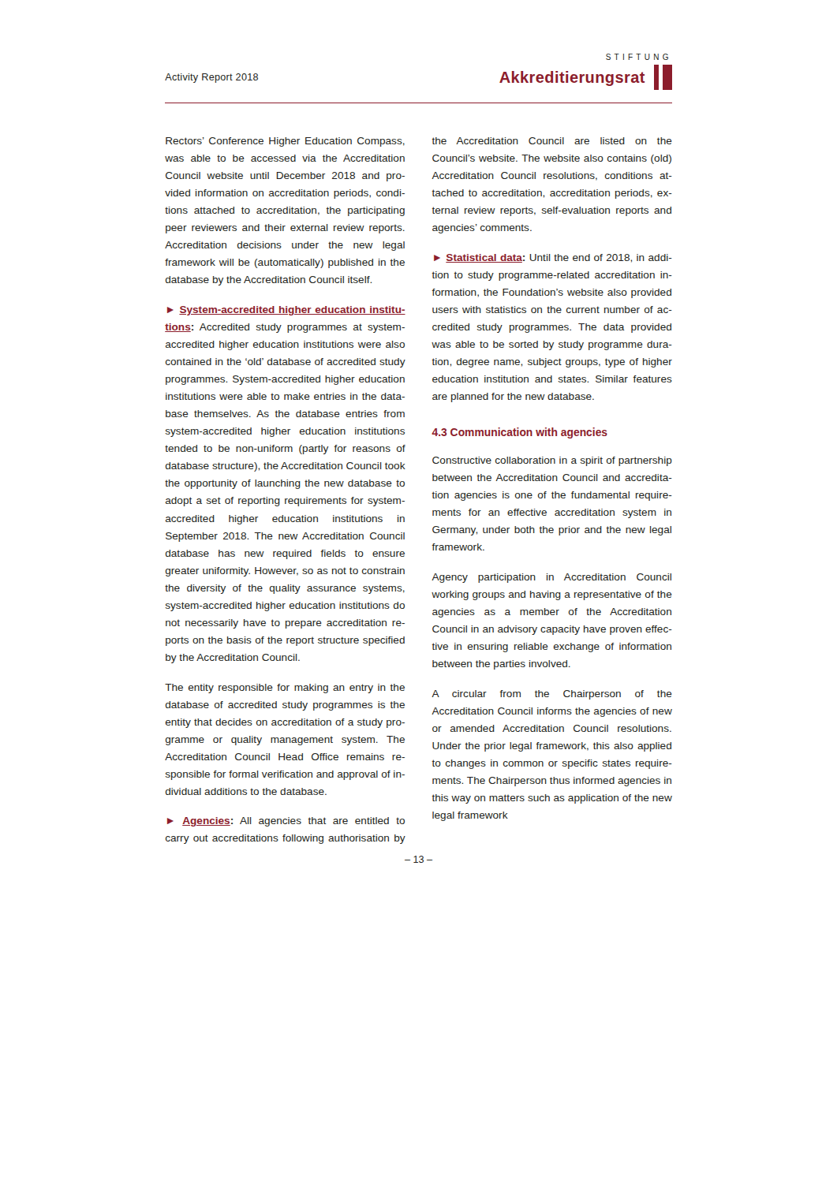Activity Report 2018
STIFTUNG
Akkreditierungsrat
Rectors’ Conference Higher Education Compass, was able to be accessed via the Accreditation Council website until December 2018 and provided information on accreditation periods, conditions attached to accreditation, the participating peer reviewers and their external review reports. Accreditation decisions under the new legal framework will be (automatically) published in the database by the Accreditation Council itself.
► System-accredited higher education institutions: Accredited study programmes at system-accredited higher education institutions were also contained in the ‘old’ database of accredited study programmes. System-accredited higher education institutions were able to make entries in the database themselves. As the database entries from system-accredited higher education institutions tended to be non-uniform (partly for reasons of database structure), the Accreditation Council took the opportunity of launching the new database to adopt a set of reporting requirements for system-accredited higher education institutions in September 2018. The new Accreditation Council database has new required fields to ensure greater uniformity. However, so as not to constrain the diversity of the quality assurance systems, system-accredited higher education institutions do not necessarily have to prepare accreditation reports on the basis of the report structure specified by the Accreditation Council.
The entity responsible for making an entry in the database of accredited study programmes is the entity that decides on accreditation of a study programme or quality management system. The Accreditation Council Head Office remains responsible for formal verification and approval of individual additions to the database.
► Agencies: All agencies that are entitled to carry out accreditations following authorisation by the Accreditation Council are listed on the Council’s website. The website also contains (old) Accreditation Council resolutions, conditions attached to accreditation, accreditation periods, external review reports, self-evaluation reports and agencies’ comments.
► Statistical data: Until the end of 2018, in addition to study programme-related accreditation information, the Foundation’s website also provided users with statistics on the current number of accredited study programmes. The data provided was able to be sorted by study programme duration, degree name, subject groups, type of higher education institution and states. Similar features are planned for the new database.
4.3 Communication with agencies
Constructive collaboration in a spirit of partnership between the Accreditation Council and accreditation agencies is one of the fundamental requirements for an effective accreditation system in Germany, under both the prior and the new legal framework.
Agency participation in Accreditation Council working groups and having a representative of the agencies as a member of the Accreditation Council in an advisory capacity have proven effective in ensuring reliable exchange of information between the parties involved.
A circular from the Chairperson of the Accreditation Council informs the agencies of new or amended Accreditation Council resolutions. Under the prior legal framework, this also applied to changes in common or specific states requirements. The Chairperson thus informed agencies in this way on matters such as application of the new legal framework
– 13 –